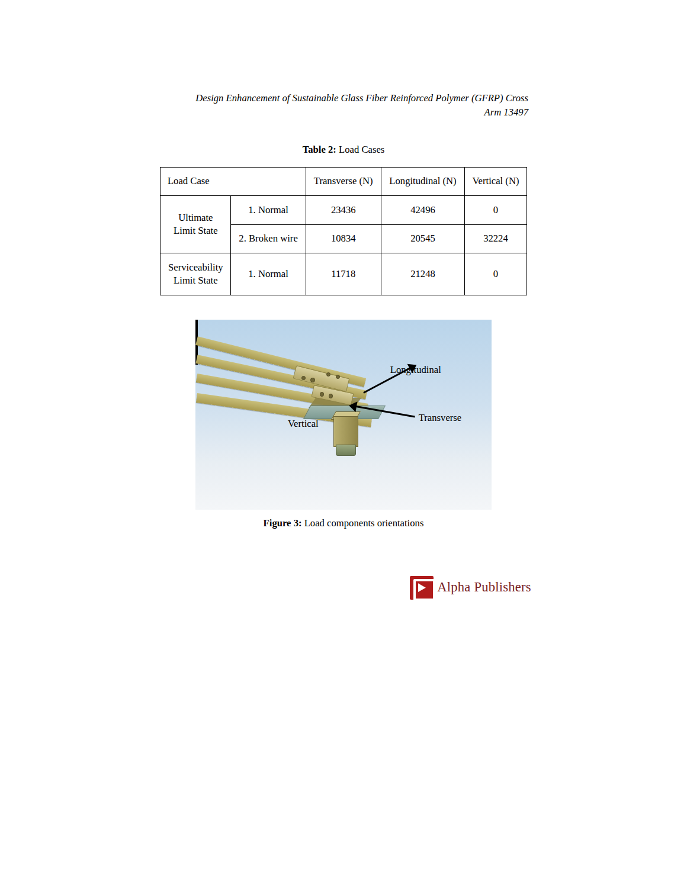Design Enhancement of Sustainable Glass Fiber Reinforced Polymer (GFRP) Cross
Arm 13497
Table 2: Load Cases
| Load Case | Transverse (N) | Longitudinal (N) | Vertical (N) |
| Ultimate Limit State | 1. Normal | 23436 | 42496 | 0 |
| 2. Broken wire | 10834 | 20545 | 32224 |
| Serviceability Limit State | 1. Normal | 11718 | 21248 | 0 |
Longitudinal
Transverse
Vertical
Figure 3: Load components orientations
Alpha Publishers